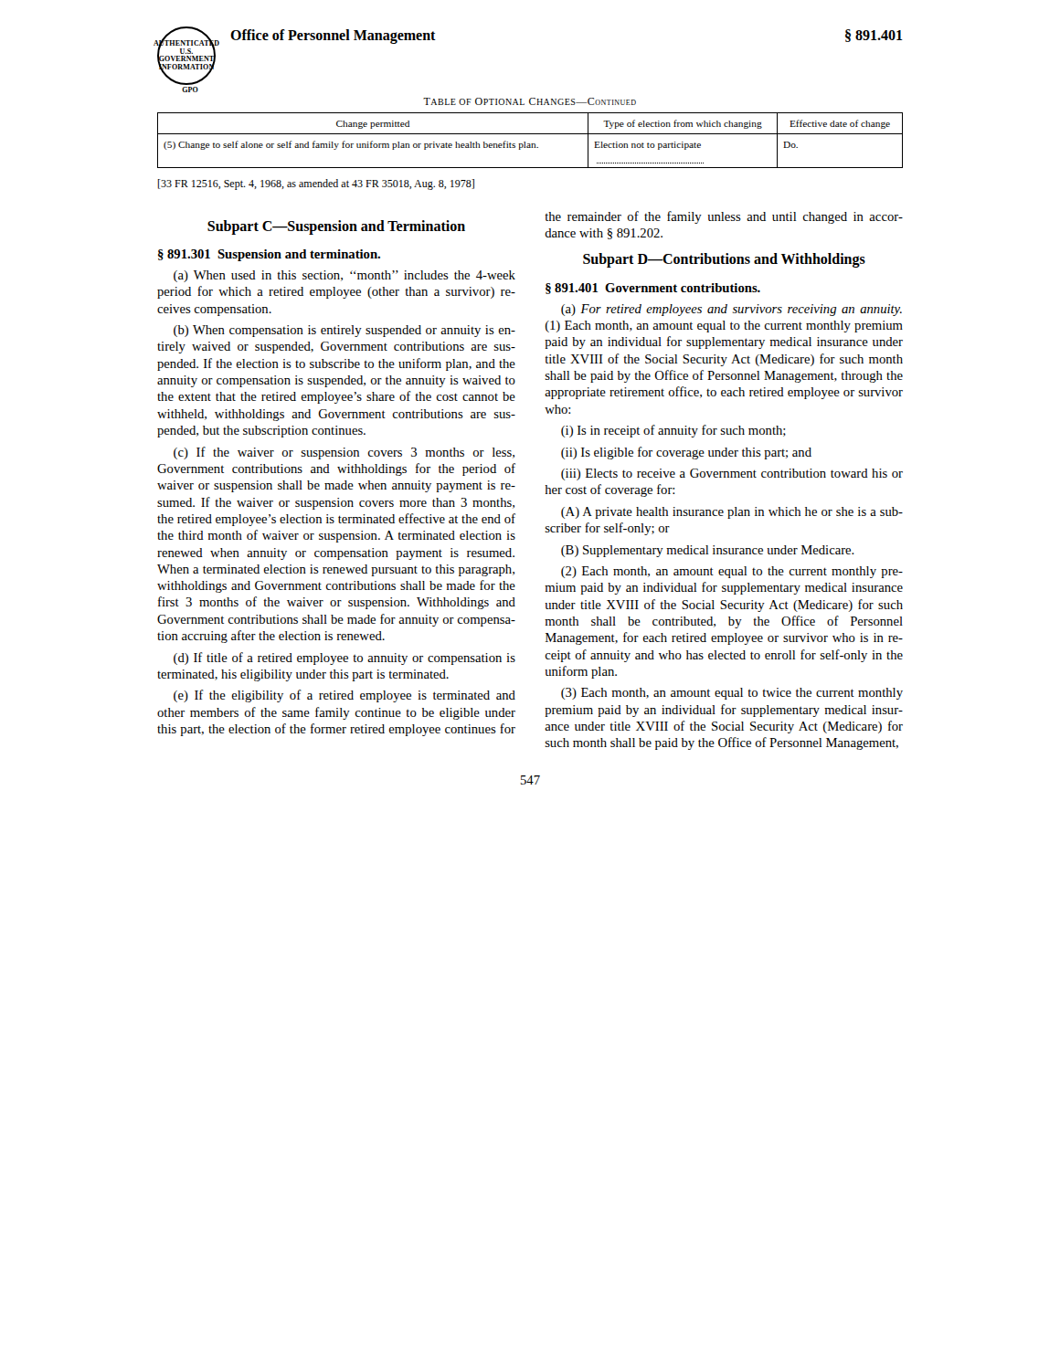AUTHENTICATED
U.S. GOVERNMENT
INFORMATION
GPO
Office of Personnel Management § 891.401
T ABLE OF O PTIONAL C HANGES —Continued
| Change permitted | Type of election from which changing | Effective date of change |
| --- | --- | --- |
| (5) Change to self alone or self and family for uniform plan or private health benefits plan. | Election not to participate | Do. |
[33 FR 12516, Sept. 4, 1968, as amended at 43 FR 35018, Aug. 8, 1978]
Subpart C—Suspension and Termination
§ 891.301 Suspension and termination.
(a) When used in this section, ‘‘month’’ includes the 4-week period for which a retired employee (other than a survivor) receives compensation.
(b) When compensation is entirely suspended or annuity is entirely waived or suspended, Government contributions are suspended. If the election is to subscribe to the uniform plan, and the annuity or compensation is suspended, or the annuity is waived to the extent that the retired employee’s share of the cost cannot be withheld, withholdings and Government contributions are suspended, but the subscription continues.
(c) If the waiver or suspension covers 3 months or less, Government contributions and withholdings for the period of waiver or suspension shall be made when annuity payment is resumed. If the waiver or suspension covers more than 3 months, the retired employee’s election is terminated effective at the end of the third month of waiver or suspension. A terminated election is renewed when annuity or compensation payment is resumed. When a terminated election is renewed pursuant to this paragraph, withholdings and Government contributions shall be made for the first 3 months of the waiver or suspension. Withholdings and Government contributions shall be made for annuity or compensation accruing after the election is renewed.
(d) If title of a retired employee to annuity or compensation is terminated, his eligibility under this part is terminated.
(e) If the eligibility of a retired employee is terminated and other members of the same family continue to be eligible under this part, the election of the former retired employee continues for the remainder of the family unless and until changed in accordance with § 891.202.
Subpart D—Contributions and Withholdings
§ 891.401 Government contributions.
(a) For retired employees and survivors receiving an annuity. (1) Each month, an amount equal to the current monthly premium paid by an individual for supplementary medical insurance under title XVIII of the Social Security Act (Medicare) for such month shall be paid by the Office of Personnel Management, through the appropriate retirement office, to each retired employee or survivor who:
(i) Is in receipt of annuity for such month;
(ii) Is eligible for coverage under this part; and
(iii) Elects to receive a Government contribution toward his or her cost of coverage for:
(A) A private health insurance plan in which he or she is a subscriber for self-only; or
(B) Supplementary medical insurance under Medicare.
(2) Each month, an amount equal to the current monthly premium paid by an individual for supplementary medical insurance under title XVIII of the Social Security Act (Medicare) for such month shall be contributed, by the Office of Personnel Management, for each retired employee or survivor who is in receipt of annuity and who has elected to enroll for self-only in the uniform plan.
(3) Each month, an amount equal to twice the current monthly premium paid by an individual for supplementary medical insurance under title XVIII of the Social Security Act (Medicare) for such month shall be paid by the Office of Personnel Management,
547